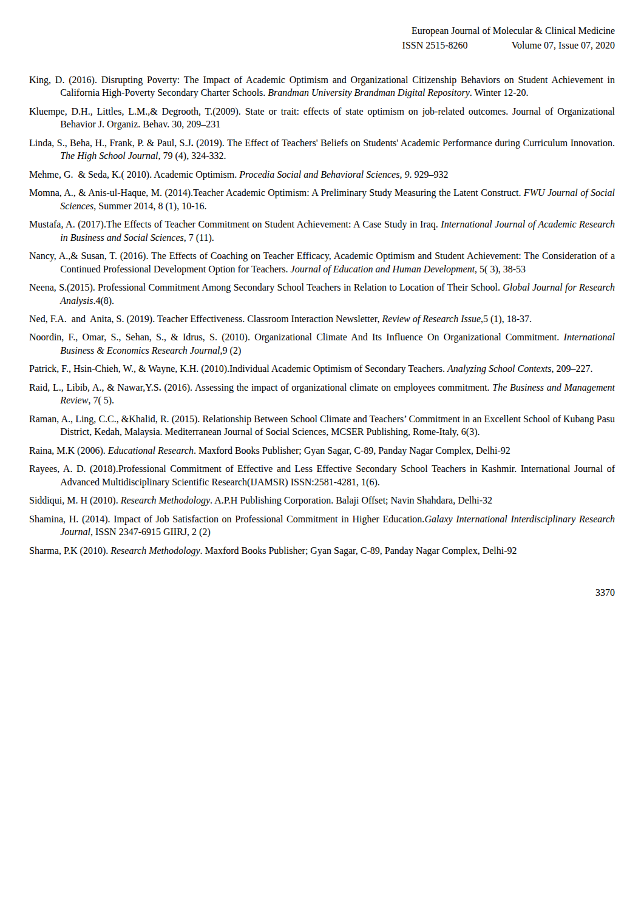European Journal of Molecular & Clinical Medicine ISSN 2515-8260 Volume 07, Issue 07, 2020
King, D. (2016). Disrupting Poverty: The Impact of Academic Optimism and Organizational Citizenship Behaviors on Student Achievement in California High-Poverty Secondary Charter Schools. Brandman University Brandman Digital Repository. Winter 12-20.
Kluempe, D.H., Littles, L.M.,& Degrooth, T.(2009). State or trait: effects of state optimism on job-related outcomes. Journal of Organizational Behavior J. Organiz. Behav. 30, 209–231
Linda, S., Beha, H., Frank, P. & Paul, S.J. (2019). The Effect of Teachers' Beliefs on Students' Academic Performance during Curriculum Innovation. The High School Journal, 79 (4), 324-332.
Mehme, G. & Seda, K.( 2010). Academic Optimism. Procedia Social and Behavioral Sciences, 9. 929–932
Momna, A., & Anis-ul-Haque, M. (2014).Teacher Academic Optimism: A Preliminary Study Measuring the Latent Construct. FWU Journal of Social Sciences, Summer 2014, 8 (1), 10-16.
Mustafa, A. (2017).The Effects of Teacher Commitment on Student Achievement: A Case Study in Iraq. International Journal of Academic Research in Business and Social Sciences, 7 (11).
Nancy, A.,& Susan, T. (2016). The Effects of Coaching on Teacher Efficacy, Academic Optimism and Student Achievement: The Consideration of a Continued Professional Development Option for Teachers. Journal of Education and Human Development, 5( 3), 38-53
Neena, S.(2015). Professional Commitment Among Secondary School Teachers in Relation to Location of Their School. Global Journal for Research Analysis.4(8).
Ned, F.A. and Anita, S. (2019). Teacher Effectiveness. Classroom Interaction Newsletter, Review of Research Issue,5 (1), 18-37.
Noordin, F., Omar, S., Sehan, S., & Idrus, S. (2010). Organizational Climate And Its Influence On Organizational Commitment. International Business & Economics Research Journal,9 (2)
Patrick, F., Hsin-Chieh, W., & Wayne, K.H. (2010).Individual Academic Optimism of Secondary Teachers. Analyzing School Contexts, 209–227.
Raid, L., Libib, A., & Nawar,Y.S. (2016). Assessing the impact of organizational climate on employees commitment. The Business and Management Review, 7( 5).
Raman, A., Ling, C.C., &Khalid, R. (2015). Relationship Between School Climate and Teachers’ Commitment in an Excellent School of Kubang Pasu District, Kedah, Malaysia. Mediterranean Journal of Social Sciences, MCSER Publishing, Rome-Italy, 6(3).
Raina, M.K (2006). Educational Research. Maxford Books Publisher; Gyan Sagar, C-89, Panday Nagar Complex, Delhi-92
Rayees, A. D. (2018).Professional Commitment of Effective and Less Effective Secondary School Teachers in Kashmir. International Journal of Advanced Multidisciplinary Scientific Research(IJAMSR) ISSN:2581-4281, 1(6).
Siddiqui, M. H (2010). Research Methodology. A.P.H Publishing Corporation. Balaji Offset; Navin Shahdara, Delhi-32
Shamina, H. (2014). Impact of Job Satisfaction on Professional Commitment in Higher Education.Galaxy International Interdisciplinary Research Journal, ISSN 2347-6915 GIIRJ, 2 (2)
Sharma, P.K (2010). Research Methodology. Maxford Books Publisher; Gyan Sagar, C-89, Panday Nagar Complex, Delhi-92
3370